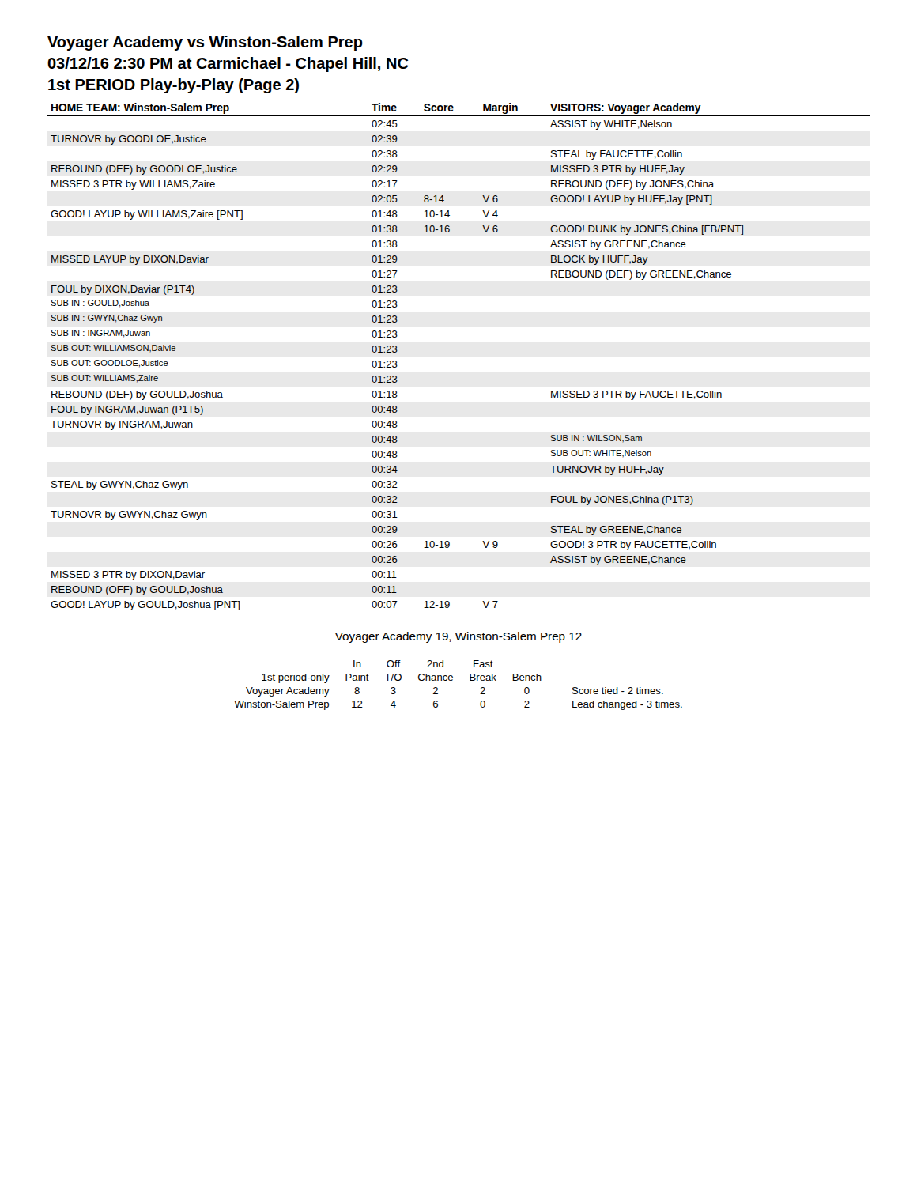Voyager Academy vs Winston-Salem Prep
03/12/16 2:30 PM at Carmichael - Chapel Hill, NC
1st PERIOD Play-by-Play (Page 2)
| HOME TEAM: Winston-Salem Prep | Time | Score | Margin | VISITORS: Voyager Academy |
| --- | --- | --- | --- | --- |
| | 02:45 | | | ASSIST by WHITE,Nelson |
| TURNOVR by GOODLOE,Justice | 02:39 | | | |
| | 02:38 | | | STEAL by FAUCETTE,Collin |
| REBOUND (DEF) by GOODLOE,Justice | 02:29 | | | MISSED 3 PTR by HUFF,Jay |
| MISSED 3 PTR by WILLIAMS,Zaire | 02:17 | | | REBOUND (DEF) by JONES,China |
| | 02:05 | 8-14 | V 6 | GOOD! LAYUP by HUFF,Jay [PNT] |
| GOOD! LAYUP by WILLIAMS,Zaire [PNT] | 01:48 | 10-14 | V 4 | |
| | 01:38 | 10-16 | V 6 | GOOD! DUNK by JONES,China [FB/PNT] |
| | 01:38 | | | ASSIST by GREENE,Chance |
| MISSED LAYUP by DIXON,Daviar | 01:29 | | | BLOCK by HUFF,Jay |
| | 01:27 | | | REBOUND (DEF) by GREENE,Chance |
| FOUL by DIXON,Daviar (P1T4) | 01:23 | | | |
| SUB IN : GOULD,Joshua | 01:23 | | | |
| SUB IN : GWYN,Chaz Gwyn | 01:23 | | | |
| SUB IN : INGRAM,Juwan | 01:23 | | | |
| SUB OUT: WILLIAMSON,Daivie | 01:23 | | | |
| SUB OUT: GOODLOE,Justice | 01:23 | | | |
| SUB OUT: WILLIAMS,Zaire | 01:23 | | | |
| REBOUND (DEF) by GOULD,Joshua | 01:18 | | | MISSED 3 PTR by FAUCETTE,Collin |
| FOUL by INGRAM,Juwan (P1T5) | 00:48 | | | |
| TURNOVR by INGRAM,Juwan | 00:48 | | | |
| | 00:48 | | | SUB IN : WILSON,Sam |
| | 00:48 | | | SUB OUT: WHITE,Nelson |
| | 00:34 | | | TURNOVR by HUFF,Jay |
| STEAL by GWYN,Chaz Gwyn | 00:32 | | | |
| | 00:32 | | | FOUL by JONES,China (P1T3) |
| TURNOVR by GWYN,Chaz Gwyn | 00:31 | | | |
| | 00:29 | | | STEAL by GREENE,Chance |
| | 00:26 | 10-19 | V 9 | GOOD! 3 PTR by FAUCETTE,Collin |
| | 00:26 | | | ASSIST by GREENE,Chance |
| MISSED 3 PTR by DIXON,Daviar | 00:11 | | | |
| REBOUND (OFF) by GOULD,Joshua | 00:11 | | | |
| GOOD! LAYUP by GOULD,Joshua [PNT] | 00:07 | 12-19 | V 7 | |
Voyager Academy 19, Winston-Salem Prep 12
| | In | Off | 2nd | Fast | | |
| 1st period-only | Paint | T/O | Chance | Break | Bench | |
| Voyager Academy | 8 | 3 | 2 | 2 | 0 | Score tied - 2 times. |
| Winston-Salem Prep | 12 | 4 | 6 | 0 | 2 | Lead changed - 3 times. |